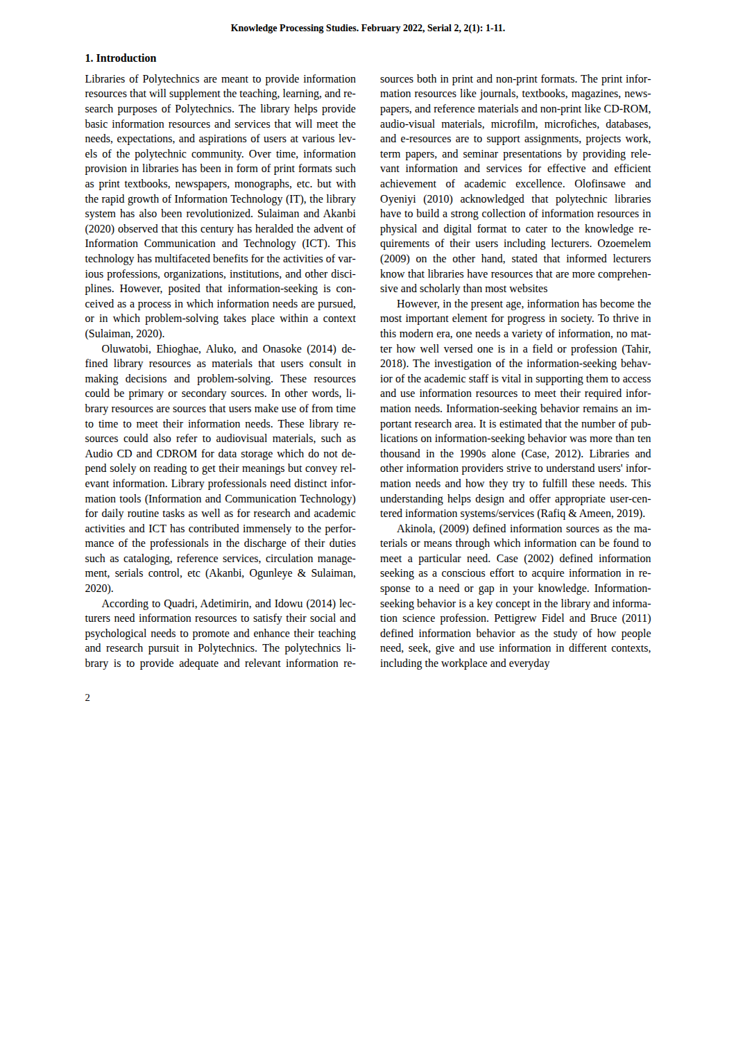Knowledge Processing Studies. February 2022, Serial 2, 2(1): 1-11.
1. Introduction
Libraries of Polytechnics are meant to provide information resources that will supplement the teaching, learning, and research purposes of Polytechnics. The library helps provide basic information resources and services that will meet the needs, expectations, and aspirations of users at various levels of the polytechnic community. Over time, information provision in libraries has been in form of print formats such as print textbooks, newspapers, monographs, etc. but with the rapid growth of Information Technology (IT), the library system has also been revolutionized. Sulaiman and Akanbi (2020) observed that this century has heralded the advent of Information Communication and Technology (ICT). This technology has multifaceted benefits for the activities of various professions, organizations, institutions, and other disciplines. However, posited that information-seeking is conceived as a process in which information needs are pursued, or in which problem-solving takes place within a context (Sulaiman, 2020).
Oluwatobi, Ehioghae, Aluko, and Onasoke (2014) defined library resources as materials that users consult in making decisions and problem-solving. These resources could be primary or secondary sources. In other words, library resources are sources that users make use of from time to time to meet their information needs. These library resources could also refer to audiovisual materials, such as Audio CD and CDROM for data storage which do not depend solely on reading to get their meanings but convey relevant information. Library professionals need distinct information tools (Information and Communication Technology) for daily routine tasks as well as for research and academic activities and ICT has contributed immensely to the performance of the professionals in the discharge of their duties such as cataloging, reference services, circulation management, serials control, etc (Akanbi, Ogunleye & Sulaiman, 2020).
According to Quadri, Adetimirin, and Idowu (2014) lecturers need information resources to satisfy their social and psychological needs to promote and enhance their teaching and research pursuit in Polytechnics. The polytechnics library is to provide adequate and relevant information resources both in print and non-print formats. The print information resources like journals, textbooks, magazines, newspapers, and reference materials and non-print like CD-ROM, audio-visual materials, microfilm, microfiches, databases, and e-resources are to support assignments, projects work, term papers, and seminar presentations by providing relevant information and services for effective and efficient achievement of academic excellence. Olofinsawe and Oyeniyi (2010) acknowledged that polytechnic libraries have to build a strong collection of information resources in physical and digital format to cater to the knowledge requirements of their users including lecturers. Ozoemelem (2009) on the other hand, stated that informed lecturers know that libraries have resources that are more comprehensive and scholarly than most websites
However, in the present age, information has become the most important element for progress in society. To thrive in this modern era, one needs a variety of information, no matter how well versed one is in a field or profession (Tahir, 2018). The investigation of the information-seeking behavior of the academic staff is vital in supporting them to access and use information resources to meet their required information needs. Information-seeking behavior remains an important research area. It is estimated that the number of publications on information-seeking behavior was more than ten thousand in the 1990s alone (Case, 2012). Libraries and other information providers strive to understand users' information needs and how they try to fulfill these needs. This understanding helps design and offer appropriate user-centered information systems/services (Rafiq & Ameen, 2019).
Akinola, (2009) defined information sources as the materials or means through which information can be found to meet a particular need. Case (2002) defined information seeking as a conscious effort to acquire information in response to a need or gap in your knowledge. Information-seeking behavior is a key concept in the library and information science profession. Pettigrew Fidel and Bruce (2011) defined information behavior as the study of how people need, seek, give and use information in different contexts, including the workplace and everyday
2